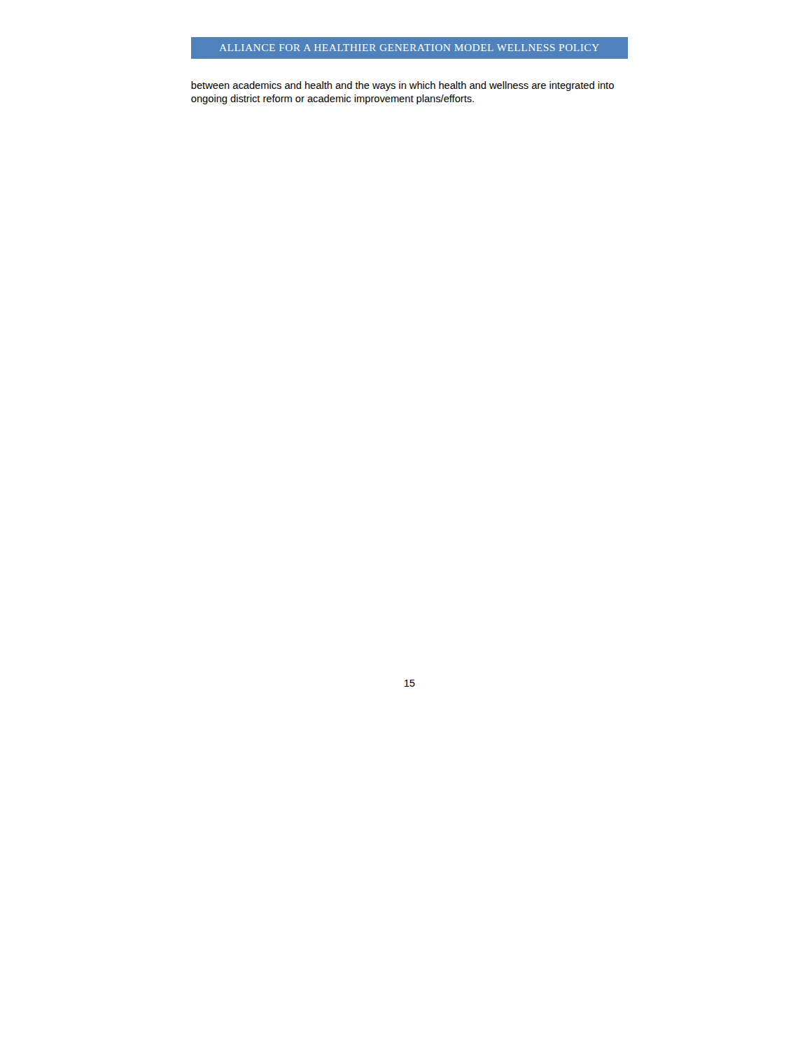ALLIANCE FOR A HEALTHIER GENERATION MODEL WELLNESS POLICY
between academics and health and the ways in which health and wellness are integrated into ongoing district reform or academic improvement plans/efforts.
15